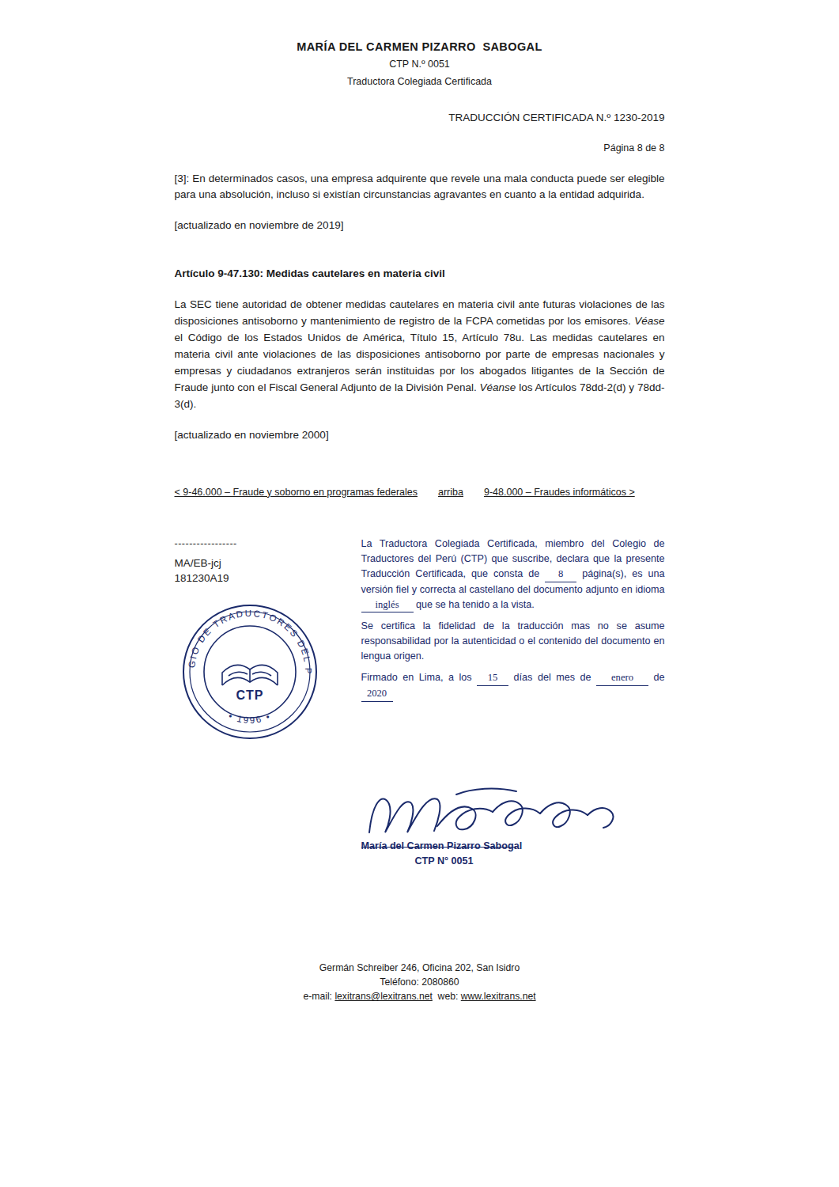MARÍA DEL CARMEN PIZARRO SABOGAL
CTP N.º 0051
Traductora Colegiada Certificada
TRADUCCIÓN CERTIFICADA N.º 1230-2019
Página 8 de 8
[3]: En determinados casos, una empresa adquirente que revele una mala conducta puede ser elegible para una absolución, incluso si existían circunstancias agravantes en cuanto a la entidad adquirida.
[actualizado en noviembre de 2019]
Artículo 9-47.130: Medidas cautelares en materia civil
La SEC tiene autoridad de obtener medidas cautelares en materia civil ante futuras violaciones de las disposiciones antisoborno y mantenimiento de registro de la FCPA cometidas por los emisores. Véase el Código de los Estados Unidos de América, Título 15, Artículo 78u. Las medidas cautelares en materia civil ante violaciones de las disposiciones antisoborno por parte de empresas nacionales y empresas y ciudadanos extranjeros serán instituidas por los abogados litigantes de la Sección de Fraude junto con el Fiscal General Adjunto de la División Penal. Véanse los Artículos 78dd-2(d) y 78dd-3(d).
[actualizado en noviembre 2000]
< 9-46.000 – Fraude y soborno en programas federales arriba 9-48.000 – Fraudes informáticos >
-----------------
MA/EB-jcj
181230A19
COLEGIO DE TRADUCTORES DEL PERÚ • 1996 • CTP
La Traductora Colegiada Certificada, miembro del Colegio de Traductores del Perú (CTP) que suscribe, declara que la presente Traducción Certificada, que consta de 8 página(s), es una versión fiel y correcta al castellano del documento adjunto en idioma inglés que se ha tenido a la vista.
Se certifica la fidelidad de la traducción mas no se asume responsabilidad por la autenticidad o el contenido del documento en lengua origen.
Firmado en Lima, a los 15 días del mes de enero de 2020
María del Carmen Pizarro SabogalCTP N° 0051
Germán Schreiber 246, Oficina 202, San Isidro
Teléfono: 2080860
e-mail: lexitrans@lexitrans.net web: www.lexitrans.net